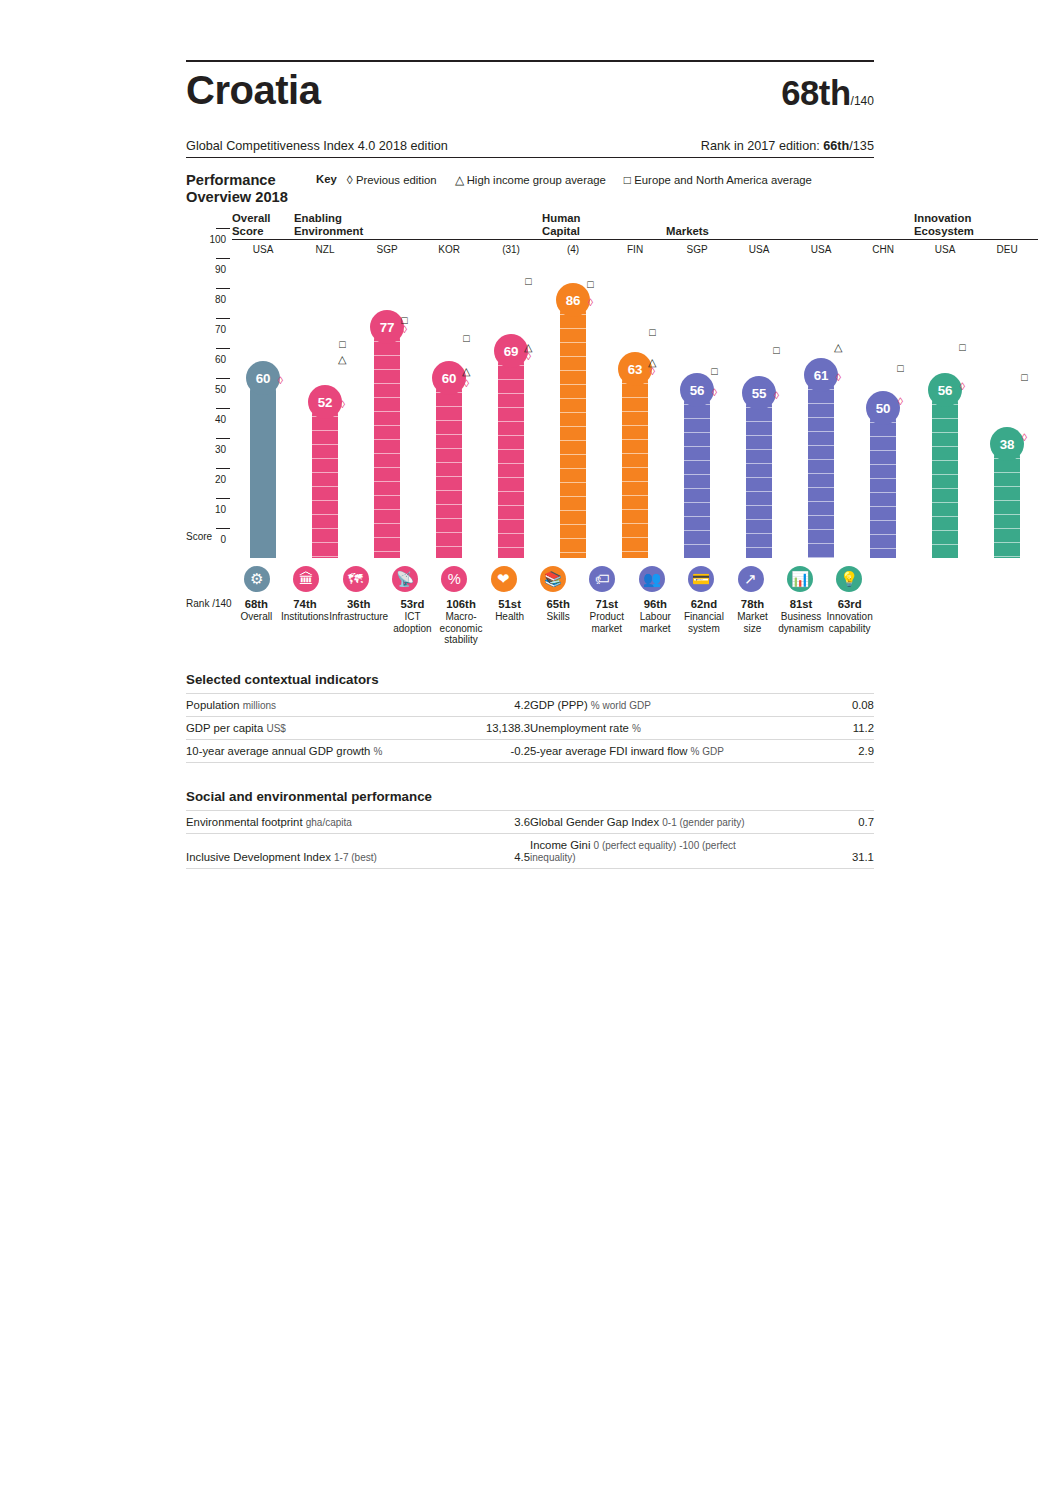Croatia
68th/140
Global Competitiveness Index 4.0 2018 edition
Rank in 2017 edition: 66th/135
Performance Overview 2018
Key
◊ Previous edition △ High income group average □ Europe and North America average
100
90
80
70
60
50
40
30
20
10
0
Score
Overall
Score
USA
60
◊
Enabling
Environment
NZL
52
◊
△
□
SGP
77
◊
□
KOR
60
◊
△
□
(31)
69
◊
△
□
Human
Capital
(4)
86
◊
□
FIN
63
◊
△
□
Markets
SGP
56
◊
□
USA
55
◊
□
USA
61
◊
△
CHN
50
◊
□
Innovation
Ecosystem
USA
56
◊
□
DEU
38
◊
□
⚙
🏛
🗺
📡
%
❤
📚
🏷
👥
💳
↗
📊
💡
Rank /140
68th Overall
74th Institutions
36th Infrastructure
53rd ICT adoption
106th Macro-economic stability
51st Health
65th Skills
71st Product market
96th Labour market
62nd Financial system
78th Market size
81st Business dynamism
63rd Innovation capability
Selected contextual indicators
| Population millions | 4.2 | GDP (PPP) % world GDP | 0.08 |
| GDP per capita US$ | 13,138.3 | Unemployment rate % | 11.2 |
| 10-year average annual GDP growth % | -0.2 | 5-year average FDI inward flow % GDP | 2.9 |
Social and environmental performance
| Environmental footprint gha/capita | 3.6 | Global Gender Gap Index 0-1 (gender parity) | 0.7 |
| Inclusive Development Index 1-7 (best) | 4.5 | Income Gini 0 (perfect equality) -100 (perfect inequality) | 31.1 |